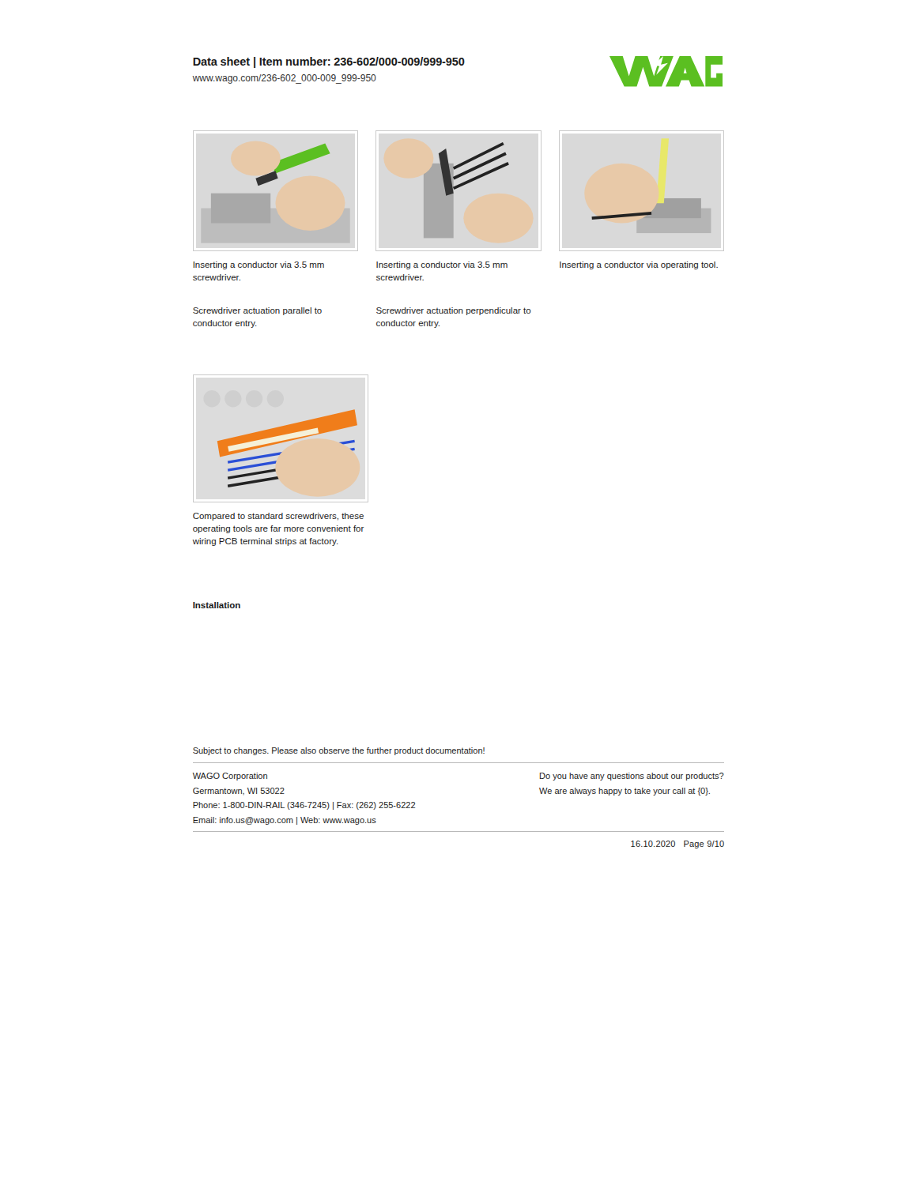Data sheet | Item number: 236-602/000-009/999-950
www.wago.com/236-602_000-009_999-950
Inserting a conductor via 3.5 mm screwdriver.
Screwdriver actuation parallel to conductor entry.
Inserting a conductor via 3.5 mm screwdriver.
Screwdriver actuation perpendicular to conductor entry.
Inserting a conductor via operating tool.
Compared to standard screwdrivers, these operating tools are far more convenient for wiring PCB terminal strips at factory.
Installation
Subject to changes. Please also observe the further product documentation!
WAGO Corporation
Germantown, WI 53022
Phone: 1-800-DIN-RAIL (346-7245) | Fax: (262) 255-6222
Email: info.us@wago.com | Web: www.wago.us
Do you have any questions about our products?
We are always happy to take your call at {0}.
16.10.2020 Page 9/10